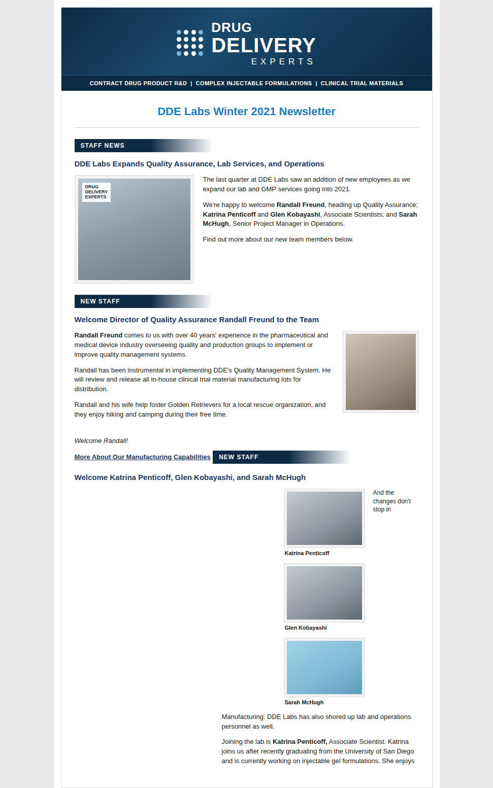DRUG
DELIVERY
EXPERTS
CONTRACT DRUG PRODUCT R&D | COMPLEX INJECTABLE FORMULATIONS | CLINICAL TRIAL MATERIALS
DDE Labs Winter 2021 Newsletter
STAFF NEWS
DDE Labs Expands Quality Assurance, Lab Services, and Operations
DRUG
DELIVERY
EXPERTS
The last quarter at DDE Labs saw an addition of new employees as we expand our lab and GMP services going into 2021.
We're happy to welcome Randall Freund, heading up Quality Assurance; Katrina Penticoff and Glen Kobayashi, Associate Scientists; and Sarah McHugh, Senior Project Manager in Operations.
Find out more about our new team members below.
NEW STAFF
Welcome Director of Quality Assurance Randall Freund to the Team
Randall Freund comes to us with over 40 years' experience in the pharmaceutical and medical device industry overseeing quality and production groups to implement or improve quality management systems.
Randall has been instrumental in implementing DDE's Quality Management System. He will review and release all in-house clinical trial material manufacturing lots for distribution.
Randall and his wife help foster Golden Retrievers for a local rescue organization, and they enjoy hiking and camping during their free time.
Welcome Randall! More About Our Manufacturing Capabilities
NEW STAFF
Welcome Katrina Penticoff, Glen Kobayashi, and Sarah McHugh
Katrina Penticoff
Glen Kobayashi
Sarah McHugh
And the changes don't stop in
Manufacturing. DDE Labs has also shored up lab and operations personnel as well.
Joining the lab is Katrina Penticoff, Associate Scientist. Katrina joins us after recently graduating from the University of San Diego and is currently working on injectable gel formulations. She enjoys